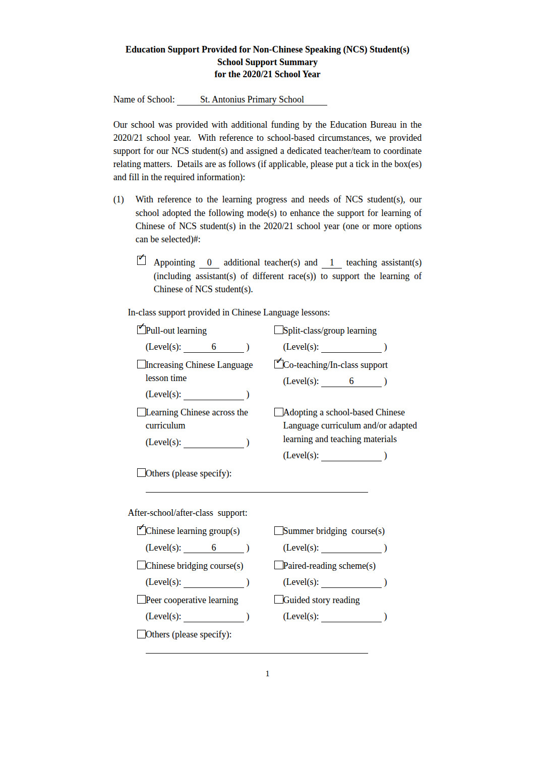Education Support Provided for Non-Chinese Speaking (NCS) Student(s) School Support Summary for the 2020/21 School Year
Name of School: St. Antonius Primary School
Our school was provided with additional funding by the Education Bureau in the 2020/21 school year. With reference to school-based circumstances, we provided support for our NCS student(s) and assigned a dedicated teacher/team to coordinate relating matters. Details are as follows (if applicable, please put a tick in the box(es) and fill in the required information):
(1)
With reference to the learning progress and needs of NCS student(s), our school adopted the following mode(s) to enhance the support for learning of Chinese of NCS student(s) in the 2020/21 school year (one or more options can be selected)#:
Appointing 0 additional teacher(s) and 1 teaching assistant(s) (including assistant(s) of different race(s)) to support the learning of Chinese of NCS student(s).
In-class support provided in Chinese Language lessons:
| | Pull-out learning (Level(s): 6 ) | | Split-class/group learning (Level(s): ) |
| | Increasing Chinese Language lesson time (Level(s): ) | | Co-teaching/In-class support (Level(s): 6 ) |
| | Learning Chinese across the curriculum (Level(s): ) | | Adopting a school-based Chinese Language curriculum and/or adapted learning and teaching materials (Level(s): ) |
| | Others (please specify): |
After-school/after-class support:
| | Chinese learning group(s) (Level(s): 6 ) | | Summer bridging course(s) (Level(s): ) |
| | Chinese bridging course(s) (Level(s): ) | | Paired-reading scheme(s) (Level(s): ) |
| | Peer cooperative learning (Level(s): ) | | Guided story reading (Level(s): ) |
| | Others (please specify): |
1